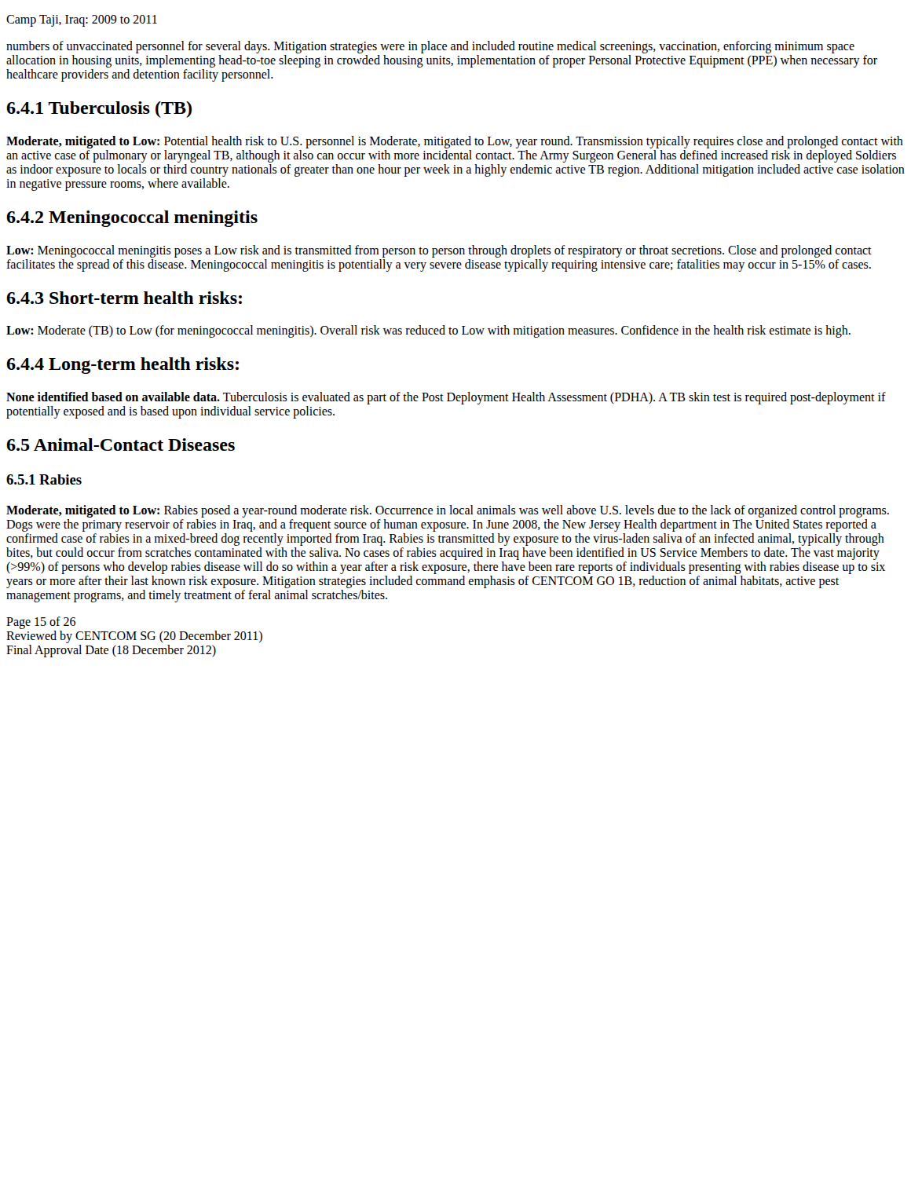Camp Taji, Iraq: 2009 to 2011
numbers of unvaccinated personnel for several days. Mitigation strategies were in place and included routine medical screenings, vaccination, enforcing minimum space allocation in housing units, implementing head-to-toe sleeping in crowded housing units, implementation of proper Personal Protective Equipment (PPE) when necessary for healthcare providers and detention facility personnel.
6.4.1 Tuberculosis (TB)
Moderate, mitigated to Low: Potential health risk to U.S. personnel is Moderate, mitigated to Low, year round. Transmission typically requires close and prolonged contact with an active case of pulmonary or laryngeal TB, although it also can occur with more incidental contact. The Army Surgeon General has defined increased risk in deployed Soldiers as indoor exposure to locals or third country nationals of greater than one hour per week in a highly endemic active TB region. Additional mitigation included active case isolation in negative pressure rooms, where available.
6.4.2 Meningococcal meningitis
Low: Meningococcal meningitis poses a Low risk and is transmitted from person to person through droplets of respiratory or throat secretions. Close and prolonged contact facilitates the spread of this disease. Meningococcal meningitis is potentially a very severe disease typically requiring intensive care; fatalities may occur in 5-15% of cases.
6.4.3 Short-term health risks:
Low: Moderate (TB) to Low (for meningococcal meningitis). Overall risk was reduced to Low with mitigation measures. Confidence in the health risk estimate is high.
6.4.4 Long-term health risks:
None identified based on available data. Tuberculosis is evaluated as part of the Post Deployment Health Assessment (PDHA). A TB skin test is required post-deployment if potentially exposed and is based upon individual service policies.
6.5 Animal-Contact Diseases
6.5.1 Rabies
Moderate, mitigated to Low: Rabies posed a year-round moderate risk. Occurrence in local animals was well above U.S. levels due to the lack of organized control programs. Dogs were the primary reservoir of rabies in Iraq, and a frequent source of human exposure. In June 2008, the New Jersey Health department in The United States reported a confirmed case of rabies in a mixed-breed dog recently imported from Iraq. Rabies is transmitted by exposure to the virus-laden saliva of an infected animal, typically through bites, but could occur from scratches contaminated with the saliva. No cases of rabies acquired in Iraq have been identified in US Service Members to date. The vast majority (>99%) of persons who develop rabies disease will do so within a year after a risk exposure, there have been rare reports of individuals presenting with rabies disease up to six years or more after their last known risk exposure. Mitigation strategies included command emphasis of CENTCOM GO 1B, reduction of animal habitats, active pest management programs, and timely treatment of feral animal scratches/bites.
Page 15 of 26
Reviewed by CENTCOM SG (20 December 2011)
Final Approval Date (18 December 2012)